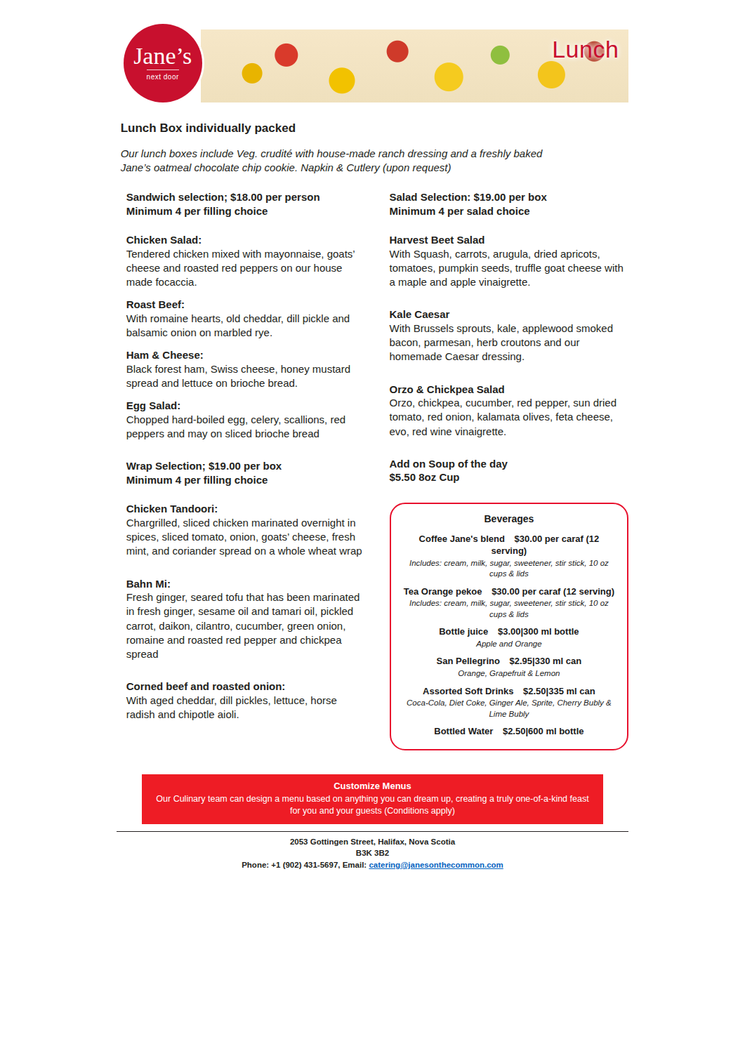Jane’s next door
Lunch
Lunch Box individually packed
Our lunch boxes include Veg. crudité with house-made ranch dressing and a freshly baked Jane’s oatmeal chocolate chip cookie. Napkin & Cutlery (upon request)
Sandwich selection; $18.00 per person
Minimum 4 per filling choice
Chicken Salad:
Tendered chicken mixed with mayonnaise, goats’ cheese and roasted red peppers on our house made focaccia.
Roast Beef:
With romaine hearts, old cheddar, dill pickle and balsamic onion on marbled rye.
Ham & Cheese:
Black forest ham, Swiss cheese, honey mustard spread and lettuce on brioche bread.
Egg Salad:
Chopped hard-boiled egg, celery, scallions, red peppers and may on sliced brioche bread
Wrap Selection; $19.00 per box
Minimum 4 per filling choice
Chicken Tandoori:
Chargrilled, sliced chicken marinated overnight in spices, sliced tomato, onion, goats’ cheese, fresh mint, and coriander spread on a whole wheat wrap
Bahn Mi:
Fresh ginger, seared tofu that has been marinated in fresh ginger, sesame oil and tamari oil, pickled carrot, daikon, cilantro, cucumber, green onion, romaine and roasted red pepper and chickpea spread
Corned beef and roasted onion:
With aged cheddar, dill pickles, lettuce, horse radish and chipotle aioli.
Salad Selection: $19.00 per box
Minimum 4 per salad choice
Harvest Beet Salad
With Squash, carrots, arugula, dried apricots, tomatoes, pumpkin seeds, truffle goat cheese with a maple and apple vinaigrette.
Kale Caesar
With Brussels sprouts, kale, applewood smoked bacon, parmesan, herb croutons and our homemade Caesar dressing.
Orzo & Chickpea Salad
Orzo, chickpea, cucumber, red pepper, sun dried tomato, red onion, kalamata olives, feta cheese, evo, red wine vinaigrette.
Add on Soup of the day
$5.50 8oz Cup
Beverages
Coffee Jane's blend $30.00 per caraf (12 serving)
Includes: cream, milk, sugar, sweetener, stir stick, 10 oz cups & lids
Tea Orange pekoe $30.00 per caraf (12 serving)
Includes: cream, milk, sugar, sweetener, stir stick, 10 oz cups & lids
Bottle juice $3.00|300 ml bottle
Apple and Orange
San Pellegrino $2.95|330 ml can
Orange, Grapefruit & Lemon
Assorted Soft Drinks $2.50|335 ml can
Coca-Cola, Diet Coke, Ginger Ale, Sprite, Cherry Bubly & Lime Bubly
Bottled Water $2.50|600 ml bottle
Customize Menus Our Culinary team can design a menu based on anything you can dream up, creating a truly one-of-a-kind feast for you and your guests (Conditions apply)
2053 Gottingen Street, Halifax, Nova Scotia
B3K 3B2
Phone: +1 (902) 431-5697, Email: catering@janesonthecommon.com